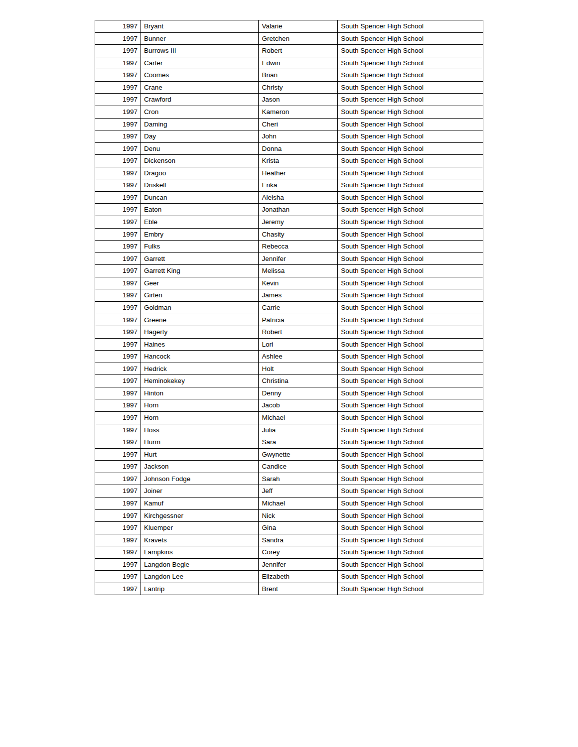| 1997 | Bryant | Valarie | South Spencer High School |
| 1997 | Bunner | Gretchen | South Spencer High School |
| 1997 | Burrows III | Robert | South Spencer High School |
| 1997 | Carter | Edwin | South Spencer High School |
| 1997 | Coomes | Brian | South Spencer High School |
| 1997 | Crane | Christy | South Spencer High School |
| 1997 | Crawford | Jason | South Spencer High School |
| 1997 | Cron | Kameron | South Spencer High School |
| 1997 | Daming | Cheri | South Spencer High School |
| 1997 | Day | John | South Spencer High School |
| 1997 | Denu | Donna | South Spencer High School |
| 1997 | Dickenson | Krista | South Spencer High School |
| 1997 | Dragoo | Heather | South Spencer High School |
| 1997 | Driskell | Erika | South Spencer High School |
| 1997 | Duncan | Aleisha | South Spencer High School |
| 1997 | Eaton | Jonathan | South Spencer High School |
| 1997 | Eble | Jeremy | South Spencer High School |
| 1997 | Embry | Chasity | South Spencer High School |
| 1997 | Fulks | Rebecca | South Spencer High School |
| 1997 | Garrett | Jennifer | South Spencer High School |
| 1997 | Garrett King | Melissa | South Spencer High School |
| 1997 | Geer | Kevin | South Spencer High School |
| 1997 | Girten | James | South Spencer High School |
| 1997 | Goldman | Carrie | South Spencer High School |
| 1997 | Greene | Patricia | South Spencer High School |
| 1997 | Hagerty | Robert | South Spencer High School |
| 1997 | Haines | Lori | South Spencer High School |
| 1997 | Hancock | Ashlee | South Spencer High School |
| 1997 | Hedrick | Holt | South Spencer High School |
| 1997 | Heminokekey | Christina | South Spencer High School |
| 1997 | Hinton | Denny | South Spencer High School |
| 1997 | Horn | Jacob | South Spencer High School |
| 1997 | Horn | Michael | South Spencer High School |
| 1997 | Hoss | Julia | South Spencer High School |
| 1997 | Hurm | Sara | South Spencer High School |
| 1997 | Hurt | Gwynette | South Spencer High School |
| 1997 | Jackson | Candice | South Spencer High School |
| 1997 | Johnson Fodge | Sarah | South Spencer High School |
| 1997 | Joiner | Jeff | South Spencer High School |
| 1997 | Kamuf | Michael | South Spencer High School |
| 1997 | Kirchgessner | Nick | South Spencer High School |
| 1997 | Kluemper | Gina | South Spencer High School |
| 1997 | Kravets | Sandra | South Spencer High School |
| 1997 | Lampkins | Corey | South Spencer High School |
| 1997 | Langdon Begle | Jennifer | South Spencer High School |
| 1997 | Langdon Lee | Elizabeth | South Spencer High School |
| 1997 | Lantrip | Brent | South Spencer High School |